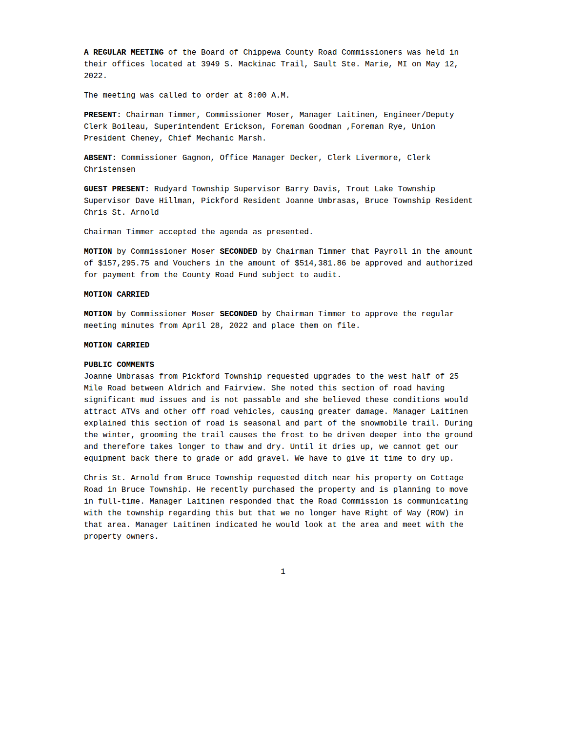A REGULAR MEETING of the Board of Chippewa County Road Commissioners was held in their offices located at 3949 S. Mackinac Trail, Sault Ste. Marie, MI on May 12, 2022.
The meeting was called to order at 8:00 A.M.
PRESENT: Chairman Timmer, Commissioner Moser, Manager Laitinen, Engineer/Deputy Clerk Boileau, Superintendent Erickson, Foreman Goodman ,Foreman Rye, Union President Cheney, Chief Mechanic Marsh.
ABSENT: Commissioner Gagnon, Office Manager Decker, Clerk Livermore, Clerk Christensen
GUEST PRESENT: Rudyard Township Supervisor Barry Davis, Trout Lake Township Supervisor Dave Hillman, Pickford Resident Joanne Umbrasas, Bruce Township Resident Chris St. Arnold
Chairman Timmer accepted the agenda as presented.
MOTION by Commissioner Moser SECONDED by Chairman Timmer that Payroll in the amount of $157,295.75 and Vouchers in the amount of $514,381.86 be approved and authorized for payment from the County Road Fund subject to audit.
MOTION CARRIED
MOTION by Commissioner Moser SECONDED by Chairman Timmer to approve the regular meeting minutes from April 28, 2022 and place them on file.
MOTION CARRIED
PUBLIC COMMENTS
Joanne Umbrasas from Pickford Township requested upgrades to the west half of 25 Mile Road between Aldrich and Fairview. She noted this section of road having significant mud issues and is not passable and she believed these conditions would attract ATVs and other off road vehicles, causing greater damage. Manager Laitinen explained this section of road is seasonal and part of the snowmobile trail. During the winter, grooming the trail causes the frost to be driven deeper into the ground and therefore takes longer to thaw and dry. Until it dries up, we cannot get our equipment back there to grade or add gravel. We have to give it time to dry up.
Chris St. Arnold from Bruce Township requested ditch near his property on Cottage Road in Bruce Township. He recently purchased the property and is planning to move in full-time. Manager Laitinen responded that the Road Commission is communicating with the township regarding this but that we no longer have Right of Way (ROW) in that area. Manager Laitinen indicated he would look at the area and meet with the property owners.
1